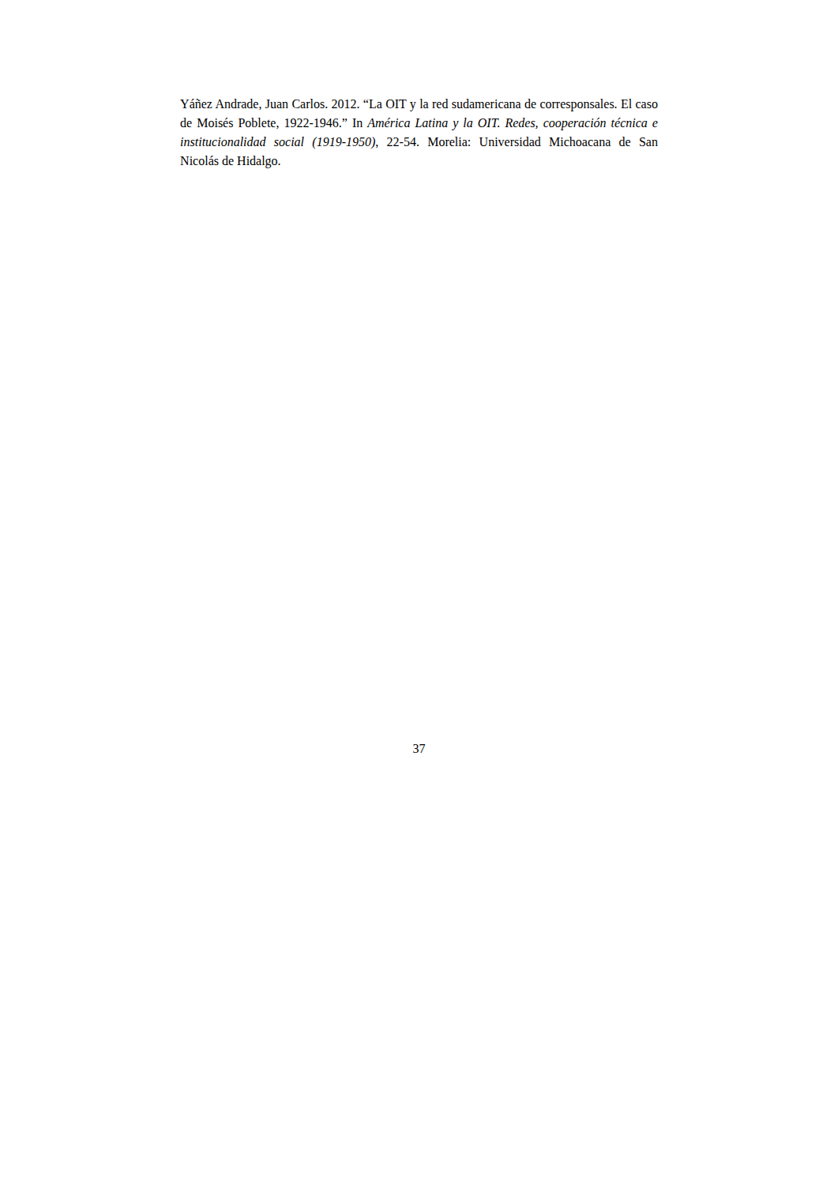Yáñez Andrade, Juan Carlos. 2012. “La OIT y la red sudamericana de corresponsales. El caso de Moisés Poblete, 1922-1946.” In América Latina y la OIT. Redes, cooperación técnica e institucionalidad social (1919-1950), 22-54. Morelia: Universidad Michoacana de San Nicolás de Hidalgo.
37